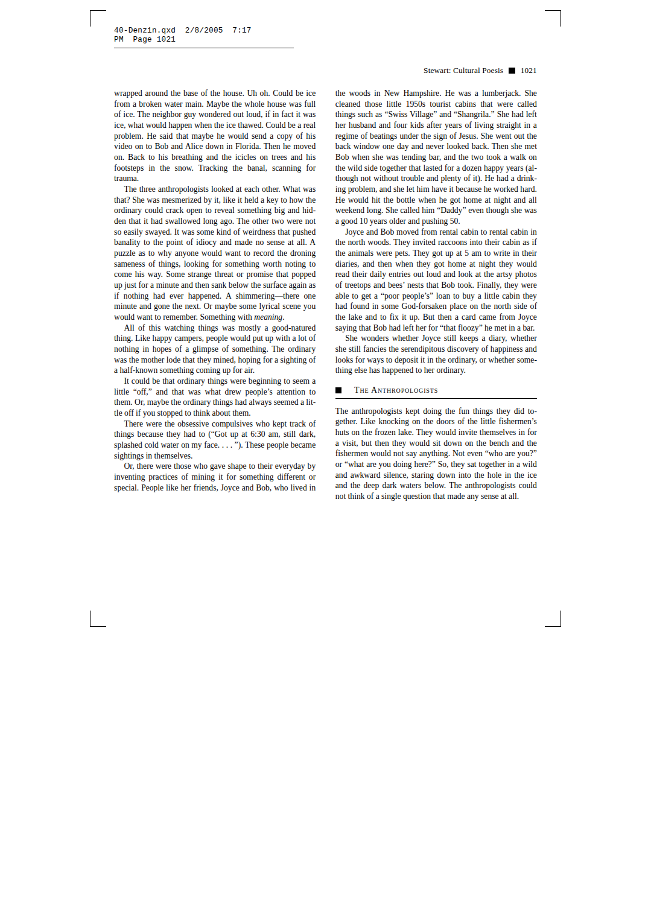40-Denzin.qxd 2/8/2005 7:17 PM Page 1021
Stewart: Cultural Poesis 1021
wrapped around the base of the house. Uh oh. Could be ice from a broken water main. Maybe the whole house was full of ice. The neighbor guy wondered out loud, if in fact it was ice, what would happen when the ice thawed. Could be a real problem. He said that maybe he would send a copy of his video on to Bob and Alice down in Florida. Then he moved on. Back to his breathing and the icicles on trees and his footsteps in the snow. Tracking the banal, scanning for trauma.
The three anthropologists looked at each other. What was that? She was mesmerized by it, like it held a key to how the ordinary could crack open to reveal something big and hidden that it had swallowed long ago. The other two were not so easily swayed. It was some kind of weirdness that pushed banality to the point of idiocy and made no sense at all. A puzzle as to why anyone would want to record the droning sameness of things, looking for something worth noting to come his way. Some strange threat or promise that popped up just for a minute and then sank below the surface again as if nothing had ever happened. A shimmering—there one minute and gone the next. Or maybe some lyrical scene you would want to remember. Something with meaning.
All of this watching things was mostly a good-natured thing. Like happy campers, people would put up with a lot of nothing in hopes of a glimpse of something. The ordinary was the mother lode that they mined, hoping for a sighting of a half-known something coming up for air.
It could be that ordinary things were beginning to seem a little “off,” and that was what drew people’s attention to them. Or, maybe the ordinary things had always seemed a little off if you stopped to think about them.
There were the obsessive compulsives who kept track of things because they had to (“Got up at 6:30 am, still dark, splashed cold water on my face. . . . ”). These people became sightings in themselves.
Or, there were those who gave shape to their everyday by inventing practices of mining it for something different or special. People like her friends, Joyce and Bob, who lived in the woods in New Hampshire. He was a lumberjack. She cleaned those little 1950s tourist cabins that were called things such as “Swiss Village” and “Shangrila.” She had left her husband and four kids after years of living straight in a regime of beatings under the sign of Jesus. She went out the back window one day and never looked back. Then she met Bob when she was tending bar, and the two took a walk on the wild side together that lasted for a dozen happy years (although not without trouble and plenty of it). He had a drinking problem, and she let him have it because he worked hard. He would hit the bottle when he got home at night and all weekend long. She called him “Daddy” even though she was a good 10 years older and pushing 50.
Joyce and Bob moved from rental cabin to rental cabin in the north woods. They invited raccoons into their cabin as if the animals were pets. They got up at 5 am to write in their diaries, and then when they got home at night they would read their daily entries out loud and look at the artsy photos of treetops and bees’ nests that Bob took. Finally, they were able to get a “poor people’s” loan to buy a little cabin they had found in some God-forsaken place on the north side of the lake and to fix it up. But then a card came from Joyce saying that Bob had left her for “that floozy” he met in a bar.
She wonders whether Joyce still keeps a diary, whether she still fancies the serendipitous discovery of happiness and looks for ways to deposit it in the ordinary, or whether something else has happened to her ordinary.
The Anthropologists
The anthropologists kept doing the fun things they did together. Like knocking on the doors of the little fishermen’s huts on the frozen lake. They would invite themselves in for a visit, but then they would sit down on the bench and the fishermen would not say anything. Not even “who are you?” or “what are you doing here?” So, they sat together in a wild and awkward silence, staring down into the hole in the ice and the deep dark waters below. The anthropologists could not think of a single question that made any sense at all.